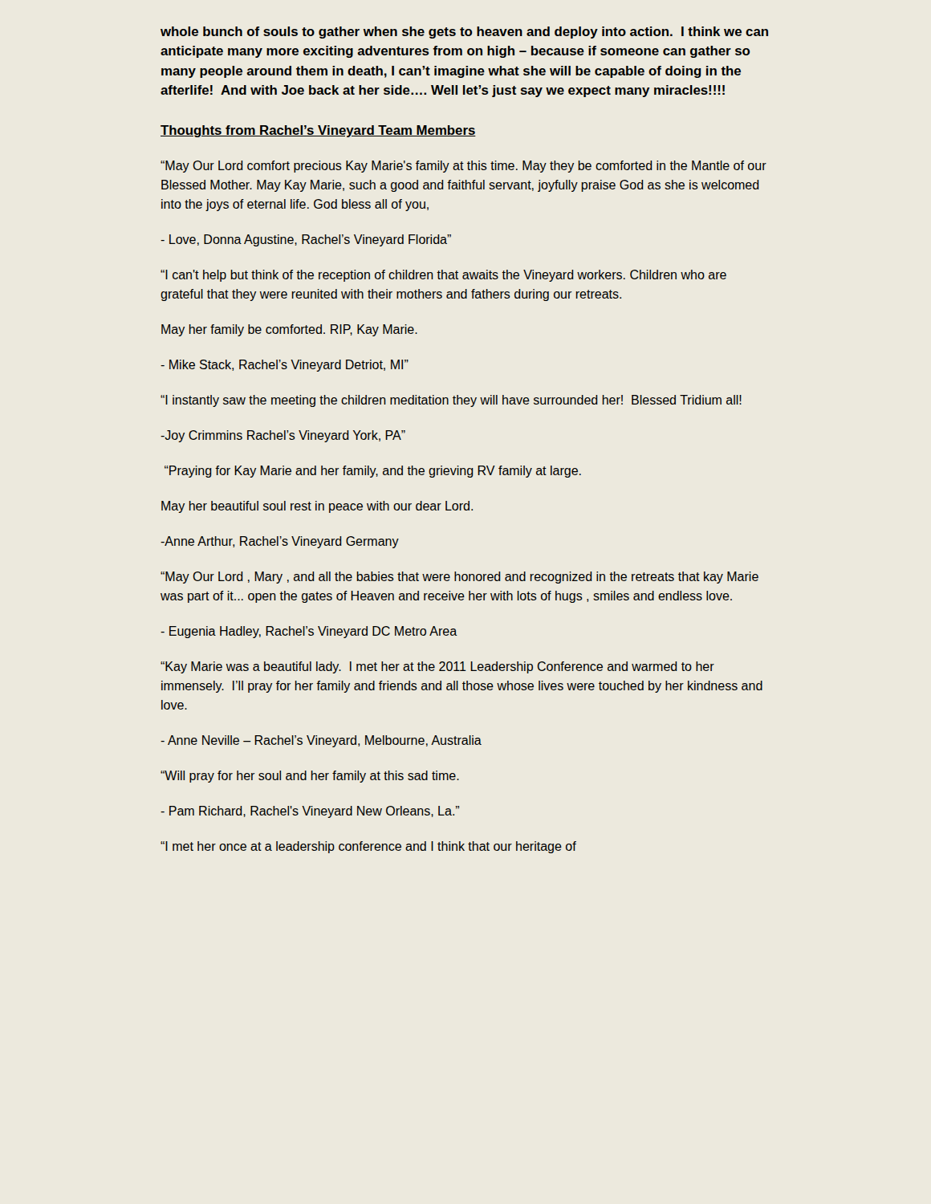whole bunch of souls to gather when she gets to heaven and deploy into action. I think we can anticipate many more exciting adventures from on high – because if someone can gather so many people around them in death, I can’t imagine what she will be capable of doing in the afterlife! And with Joe back at her side…. Well let’s just say we expect many miracles!!!!
Thoughts from Rachel’s Vineyard Team Members
“May Our Lord comfort precious Kay Marie's family at this time. May they be comforted in the Mantle of our Blessed Mother. May Kay Marie, such a good and faithful servant, joyfully praise God as she is welcomed into the joys of eternal life. God bless all of you,
- Love, Donna Agustine, Rachel’s Vineyard Florida”
“I can't help but think of the reception of children that awaits the Vineyard workers. Children who are grateful that they were reunited with their mothers and fathers during our retreats.
May her family be comforted. RIP, Kay Marie.
- Mike Stack, Rachel’s Vineyard Detriot, MI”
“I instantly saw the meeting the children meditation they will have surrounded her! Blessed Tridium all!
-Joy Crimmins Rachel’s Vineyard York, PA”
“Praying for Kay Marie and her family, and the grieving RV family at large.
May her beautiful soul rest in peace with our dear Lord.
-Anne Arthur, Rachel’s Vineyard Germany
“May Our Lord , Mary , and all the babies that were honored and recognized in the retreats that kay Marie was part of it... open the gates of Heaven and receive her with lots of hugs , smiles and endless love.
- Eugenia Hadley, Rachel’s Vineyard DC Metro Area
“Kay Marie was a beautiful lady. I met her at the 2011 Leadership Conference and warmed to her immensely. I’ll pray for her family and friends and all those whose lives were touched by her kindness and love.
- Anne Neville – Rachel’s Vineyard, Melbourne, Australia
“Will pray for her soul and her family at this sad time.
- Pam Richard, Rachel's Vineyard New Orleans, La.”
“I met her once at a leadership conference and I think that our heritage of